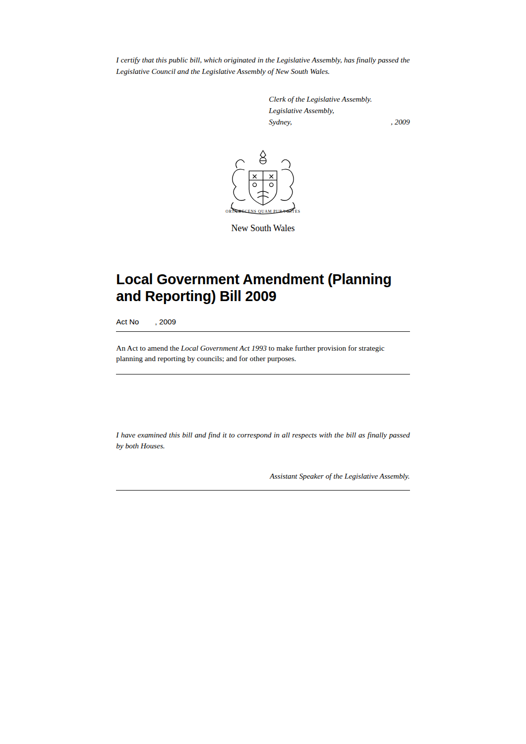I certify that this public bill, which originated in the Legislative Assembly, has finally passed the Legislative Council and the Legislative Assembly of New South Wales.
Clerk of the Legislative Assembly.
Legislative Assembly,
Sydney,, 2009
New South Wales
Local Government Amendment (Planning and Reporting) Bill 2009
Act No , 2009
An Act to amend the Local Government Act 1993 to make further provision for strategic planning and reporting by councils; and for other purposes.
I have examined this bill and find it to correspond in all respects with the bill as finally passed by both Houses.
Assistant Speaker of the Legislative Assembly.